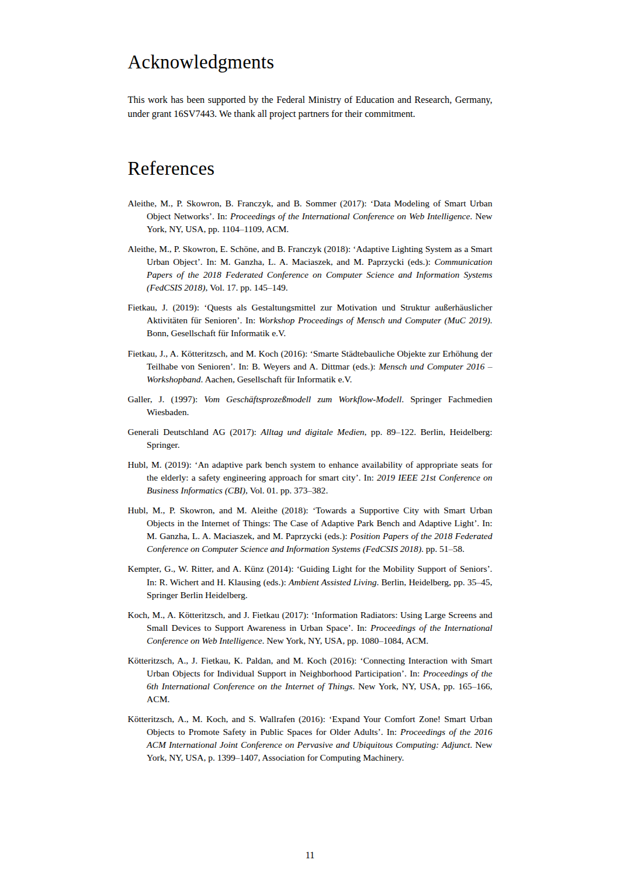Acknowledgments
This work has been supported by the Federal Ministry of Education and Research, Germany, under grant 16SV7443. We thank all project partners for their commitment.
References
Aleithe, M., P. Skowron, B. Franczyk, and B. Sommer (2017): ‘Data Modeling of Smart Urban Object Networks’. In: Proceedings of the International Conference on Web Intelligence. New York, NY, USA, pp. 1104–1109, ACM.
Aleithe, M., P. Skowron, E. Schöne, and B. Franczyk (2018): ‘Adaptive Lighting System as a Smart Urban Object’. In: M. Ganzha, L. A. Maciaszek, and M. Paprzycki (eds.): Communication Papers of the 2018 Federated Conference on Computer Science and Information Systems (FedCSIS 2018), Vol. 17. pp. 145–149.
Fietkau, J. (2019): ‘Quests als Gestaltungsmittel zur Motivation und Struktur außerhäuslicher Aktivitäten für Senioren’. In: Workshop Proceedings of Mensch und Computer (MuC 2019). Bonn, Gesellschaft für Informatik e.V.
Fietkau, J., A. Kötteritzsch, and M. Koch (2016): ‘Smarte Städtebauliche Objekte zur Erhöhung der Teilhabe von Senioren’. In: B. Weyers and A. Dittmar (eds.): Mensch und Computer 2016 – Workshopband. Aachen, Gesellschaft für Informatik e.V.
Galler, J. (1997): Vom Geschäftsprozeßmodell zum Workflow-Modell. Springer Fachmedien Wiesbaden.
Generali Deutschland AG (2017): Alltag und digitale Medien, pp. 89–122. Berlin, Heidelberg: Springer.
Hubl, M. (2019): ‘An adaptive park bench system to enhance availability of appropriate seats for the elderly: a safety engineering approach for smart city’. In: 2019 IEEE 21st Conference on Business Informatics (CBI), Vol. 01. pp. 373–382.
Hubl, M., P. Skowron, and M. Aleithe (2018): ‘Towards a Supportive City with Smart Urban Objects in the Internet of Things: The Case of Adaptive Park Bench and Adaptive Light’. In: M. Ganzha, L. A. Maciaszek, and M. Paprzycki (eds.): Position Papers of the 2018 Federated Conference on Computer Science and Information Systems (FedCSIS 2018). pp. 51–58.
Kempter, G., W. Ritter, and A. Künz (2014): ‘Guiding Light for the Mobility Support of Seniors’. In: R. Wichert and H. Klausing (eds.): Ambient Assisted Living. Berlin, Heidelberg, pp. 35–45, Springer Berlin Heidelberg.
Koch, M., A. Kötteritzsch, and J. Fietkau (2017): ‘Information Radiators: Using Large Screens and Small Devices to Support Awareness in Urban Space’. In: Proceedings of the International Conference on Web Intelligence. New York, NY, USA, pp. 1080–1084, ACM.
Kötteritzsch, A., J. Fietkau, K. Paldan, and M. Koch (2016): ‘Connecting Interaction with Smart Urban Objects for Individual Support in Neighborhood Participation’. In: Proceedings of the 6th International Conference on the Internet of Things. New York, NY, USA, pp. 165–166, ACM.
Kötteritzsch, A., M. Koch, and S. Wallrafen (2016): ‘Expand Your Comfort Zone! Smart Urban Objects to Promote Safety in Public Spaces for Older Adults’. In: Proceedings of the 2016 ACM International Joint Conference on Pervasive and Ubiquitous Computing: Adjunct. New York, NY, USA, p. 1399–1407, Association for Computing Machinery.
11